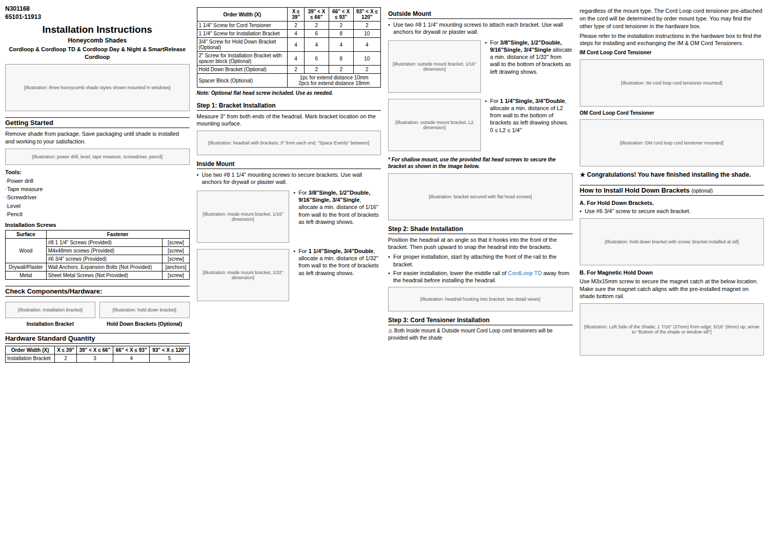N301168
65101-11913
Installation Instructions
Honeycomb Shades
Cordloop & Cordloop TD & Cordloop Day & Night & SmartRelease Cordloop
[Illustration: three honeycomb shade styles shown mounted in windows]
Getting Started
Remove shade from package. Save packaging until shade is installed and working to your satisfaction.
[Illustration: power drill, level, tape measure, screwdriver, pencil]
Tools:
Power drill
Tape measure
Screwdriver
Level
Pencil
Installation Screws
| Surface | Fastener |
| --- | --- |
| Wood | #8 1 1/4" Screws (Provided) | [screw] |
| M4x48mm screws (Provided) | [screw] |
| #6 3/4" screws (Provided) | [screw] |
| Drywall/Plaster | Wall Anchors, Expansion Bolts (Not Provided) | [anchors] |
| Metal | Sheet Metal Screws (Not Provided) | [screw] |
Check Components/Hardware:
[Illustration: installation bracket]
Installation Bracket
[Illustration: hold down bracket]
Hold Down Brackets (Optional)
Hardware Standard Quantity
| Order Width (X) | X ≤ 39" | 39" < X ≤ 66" | 66" < X ≤ 93" | 93" < X ≤ 120" |
| --- | --- | --- | --- | --- |
| Installation Bracket | 2 | 3 | 4 | 5 |
| Order Width (X) | X ≤ 39" | 39" < X ≤ 66" | 66" < X ≤ 93" | 93" < X ≤ 120" |
| --- | --- | --- | --- | --- |
| 1 1/4" Screw for Cord Tensioner | 2 | 2 | 2 | 2 |
| 1 1/4" Screw for Installation Bracket | 4 | 6 | 8 | 10 |
| 3/4" Screw for Hold Down Bracket (Optional) | 4 | 4 | 4 | 4 |
| 2" Screw for Installation Bracket with spacer block (Optional) | 4 | 6 | 8 | 10 |
| Hold Down Bracket (Optional) | 2 | 2 | 2 | 2 |
| Spacer Block (Optional) | 1pc for extend distance 10mm 2pcs for extend distance 18mm |
Note: Optional flat head screw included. Use as needed.
Step 1: Bracket Installation
Measure 3" from both ends of the headrail. Mark bracket location on the mounting surface.
[Illustration: headrail with brackets; 3" from each end, "Space Evenly" between]
Inside Mount
Use two #8 1 1/4" mounting screws to secure brackets. Use wall anchors for drywall or plaster wall.
[Illustration: inside mount bracket, 1/16" dimension]
For 3/8"Single, 1/2"Double, 9/16"Single, 3/4"Single, allocate a min. distance of 1/16" from wall to the front of brackets as left drawing shows.
[Illustration: inside mount bracket, 1/32" dimension]
For 1 1/4"Single, 3/4"Double, allocate a min. distance of 1/32" from wall to the front of brackets as left drawing shows.
Outside Mount
Use two #8 1 1/4" mounting screws to attach each bracket. Use wall anchors for drywall or plaster wall.
[Illustration: outside mount bracket, 1/16" dimension]
For 3/8"Single, 1/2"Double, 9/16"Single, 3/4"Single allocate a min. distance of 1/32" from wall to the bottom of brackets as left drawing shows.
[Illustration: outside mount bracket, L2 dimension]
For 1 1/4"Single, 3/4"Double, allocate a min. distance of L2 from wall to the bottom of brackets as left drawing shows.
0 ≤ L2 ≤ 1/4"
* For shallow mount, use the provided flat head screws to secure the bracket as shown in the image below.
[Illustration: bracket secured with flat head screws]
Step 2: Shade Installation
Position the headrail at an angle so that it hooks into the front of the bracket. Then push upward to snap the headrail into the brackets.
For proper installation, start by attaching the front of the rail to the bracket. For easier installation, lower the middle rail of CordLoop TD away from the headrail before installing the headrail.
[Illustration: headrail hooking into bracket; two detail views]
Step 3: Cord Tensioner Installation
⚠ Both Inside mount & Outside mount Cord Loop cord tensioners will be provided with the shade
regardless of the mount type. The Cord Loop cord tensioner pre-attached on the cord will be determined by order mount type. You may find the other type of cord tensioner in the hardware box.
Please refer to the installation instructions in the hardware box to find the steps for installing and exchanging the IM & OM Cord Tensioners.
IM Cord Loop Cord Tensioner
[Illustration: IM cord loop cord tensioner mounted]
OM Cord Loop Cord Tensioner
[Illustration: OM cord loop cord tensioner mounted]
★ Congratulations! You have finished installing the shade.
How to Install Hold Down Brackets (optional)
A. For Hold Down Brackets.
Use #6 3/4" screw to secure each bracket.
[Illustration: hold down bracket with screw; bracket installed at sill]
B. For Magnetic Hold Down
Use M3x15mm screw to secure the magnet catch at the below location. Make sure the magnet catch aligns with the pre-installed magnet on shade bottom rail.
[Illustration: Left Side of the Shade; 1 7/16" (37mm) from edge; 5/16" (8mm) up; arrow to "Bottom of the shade or window sill"]